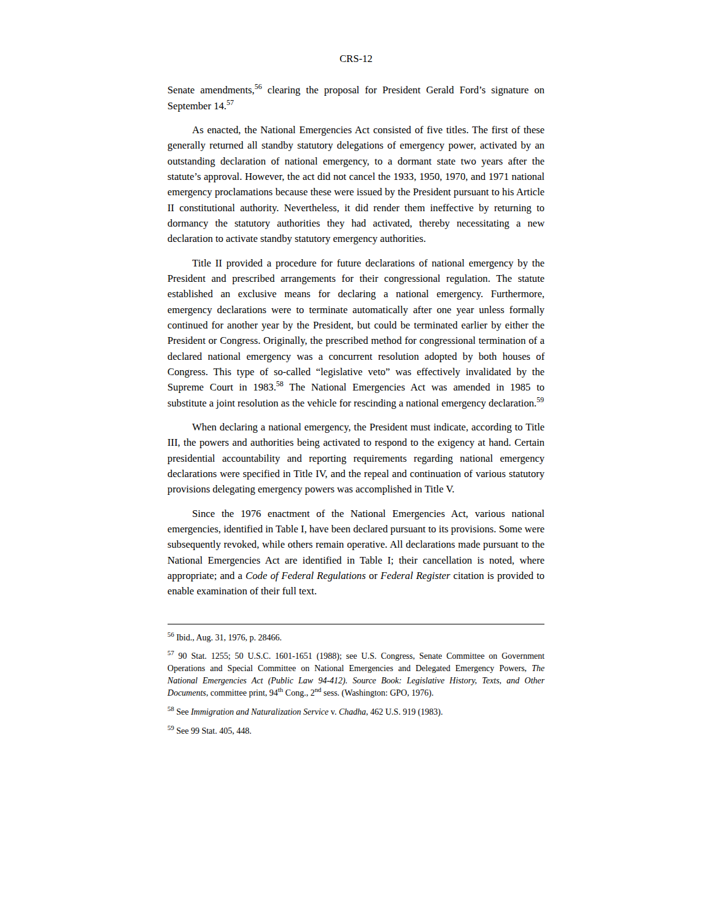CRS-12
Senate amendments,56 clearing the proposal for President Gerald Ford’s signature on September 14.57
As enacted, the National Emergencies Act consisted of five titles. The first of these generally returned all standby statutory delegations of emergency power, activated by an outstanding declaration of national emergency, to a dormant state two years after the statute’s approval. However, the act did not cancel the 1933, 1950, 1970, and 1971 national emergency proclamations because these were issued by the President pursuant to his Article II constitutional authority. Nevertheless, it did render them ineffective by returning to dormancy the statutory authorities they had activated, thereby necessitating a new declaration to activate standby statutory emergency authorities.
Title II provided a procedure for future declarations of national emergency by the President and prescribed arrangements for their congressional regulation. The statute established an exclusive means for declaring a national emergency. Furthermore, emergency declarations were to terminate automatically after one year unless formally continued for another year by the President, but could be terminated earlier by either the President or Congress. Originally, the prescribed method for congressional termination of a declared national emergency was a concurrent resolution adopted by both houses of Congress. This type of so-called “legislative veto” was effectively invalidated by the Supreme Court in 1983.58 The National Emergencies Act was amended in 1985 to substitute a joint resolution as the vehicle for rescinding a national emergency declaration.59
When declaring a national emergency, the President must indicate, according to Title III, the powers and authorities being activated to respond to the exigency at hand. Certain presidential accountability and reporting requirements regarding national emergency declarations were specified in Title IV, and the repeal and continuation of various statutory provisions delegating emergency powers was accomplished in Title V.
Since the 1976 enactment of the National Emergencies Act, various national emergencies, identified in Table I, have been declared pursuant to its provisions. Some were subsequently revoked, while others remain operative. All declarations made pursuant to the National Emergencies Act are identified in Table I; their cancellation is noted, where appropriate; and a Code of Federal Regulations or Federal Register citation is provided to enable examination of their full text.
56 Ibid., Aug. 31, 1976, p. 28466.
57 90 Stat. 1255; 50 U.S.C. 1601-1651 (1988); see U.S. Congress, Senate Committee on Government Operations and Special Committee on National Emergencies and Delegated Emergency Powers, The National Emergencies Act (Public Law 94-412). Source Book: Legislative History, Texts, and Other Documents, committee print, 94th Cong., 2nd sess. (Washington: GPO, 1976).
58 See Immigration and Naturalization Service v. Chadha, 462 U.S. 919 (1983).
59 See 99 Stat. 405, 448.